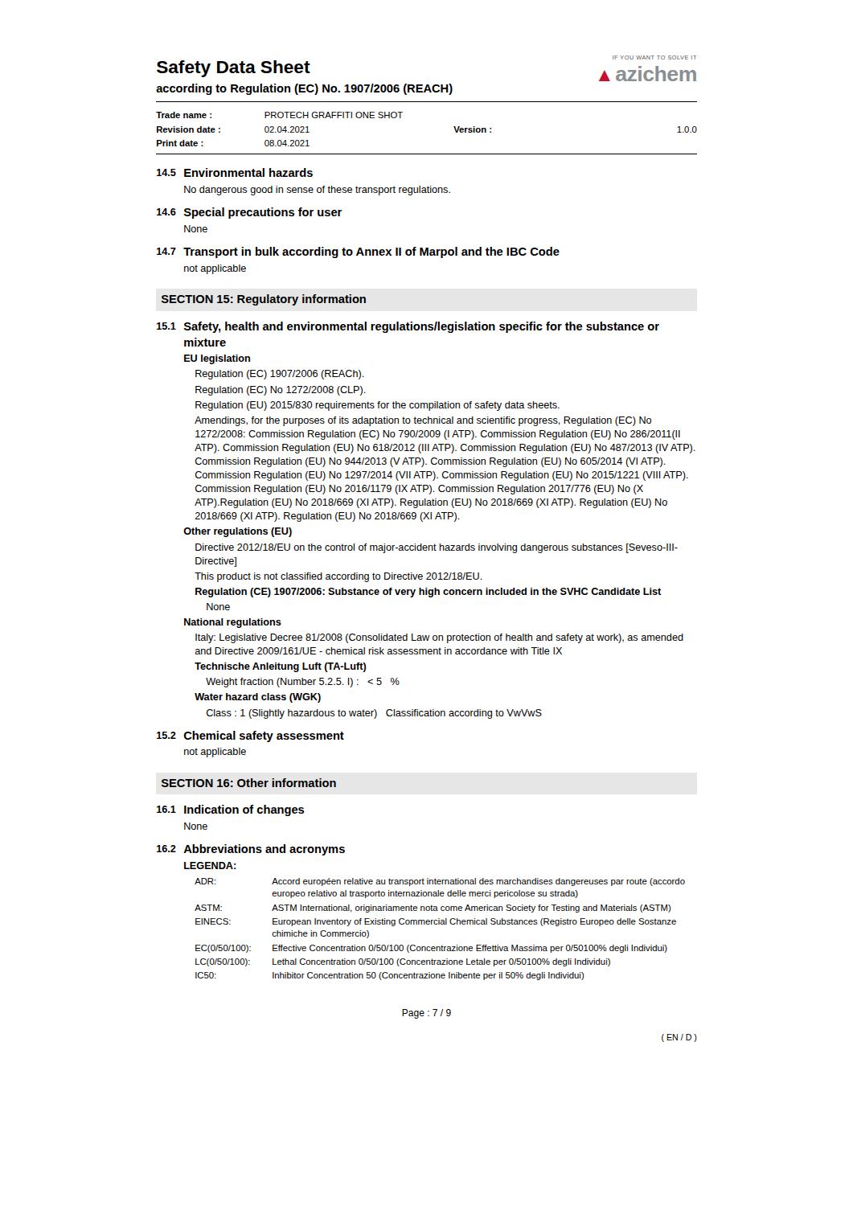Safety Data Sheet
according to Regulation (EC) No. 1907/2006 (REACH)
IF YOU WANT TO SOLVE IT
▲azichem
| Trade name : | PROTECH GRAFFITI ONE SHOT | | |
| Revision date : | 02.04.2021 | Version : | 1.0.0 |
| Print date : | 08.04.2021 | | |
14.5
Environmental hazards
No dangerous good in sense of these transport regulations.
14.6
Special precautions for user
None
14.7
Transport in bulk according to Annex II of Marpol and the IBC Code
not applicable
SECTION 15: Regulatory information
15.1
Safety, health and environmental regulations/legislation specific for the substance or mixture
EU legislation
Regulation (EC) 1907/2006 (REACh).
Regulation (EC) No 1272/2008 (CLP).
Regulation (EU) 2015/830 requirements for the compilation of safety data sheets.
Amendings, for the purposes of its adaptation to technical and scientific progress, Regulation (EC) No 1272/2008: Commission Regulation (EC) No 790/2009 (I ATP). Commission Regulation (EU) No 286/2011(II ATP). Commission Regulation (EU) No 618/2012 (III ATP). Commission Regulation (EU) No 487/2013 (IV ATP). Commission Regulation (EU) No 944/2013 (V ATP). Commission Regulation (EU) No 605/2014 (VI ATP). Commission Regulation (EU) No 1297/2014 (VII ATP). Commission Regulation (EU) No 2015/1221 (VIII ATP). Commission Regulation (EU) No 2016/1179 (IX ATP). Commission Regulation 2017/776 (EU) No (X ATP).Regulation (EU) No 2018/669 (XI ATP). Regulation (EU) No 2018/669 (XI ATP). Regulation (EU) No 2018/669 (XI ATP). Regulation (EU) No 2018/669 (XI ATP).
Other regulations (EU)
Directive 2012/18/EU on the control of major-accident hazards involving dangerous substances [Seveso-III-Directive]
This product is not classified according to Directive 2012/18/EU.
Regulation (CE) 1907/2006: Substance of very high concern included in the SVHC Candidate List
None
National regulations
Italy: Legislative Decree 81/2008 (Consolidated Law on protection of health and safety at work), as amended and Directive 2009/161/UE - chemical risk assessment in accordance with Title IX
Technische Anleitung Luft (TA-Luft)
Weight fraction (Number 5.2.5. I) : < 5 %
Water hazard class (WGK)
Class : 1 (Slightly hazardous to water) Classification according to VwVwS
15.2
Chemical safety assessment
not applicable
SECTION 16: Other information
16.1
Indication of changes
None
16.2
Abbreviations and acronyms
LEGENDA:
| ADR: | Accord européen relative au transport international des marchandises dangereuses par route (accordo europeo relativo al trasporto internazionale delle merci pericolose su strada) |
| ASTM: | ASTM International, originariamente nota come American Society for Testing and Materials (ASTM) |
| EINECS: | European Inventory of Existing Commercial Chemical Substances (Registro Europeo delle Sostanze chimiche in Commercio) |
| EC(0/50/100): | Effective Concentration 0/50/100 (Concentrazione Effettiva Massima per 0/50100% degli Individui) |
| LC(0/50/100): | Lethal Concentration 0/50/100 (Concentrazione Letale per 0/50100% degli Individui) |
| IC50: | Inhibitor Concentration 50 (Concentrazione Inibente per il 50% degli Individui) |
Page : 7 / 9
( EN / D )